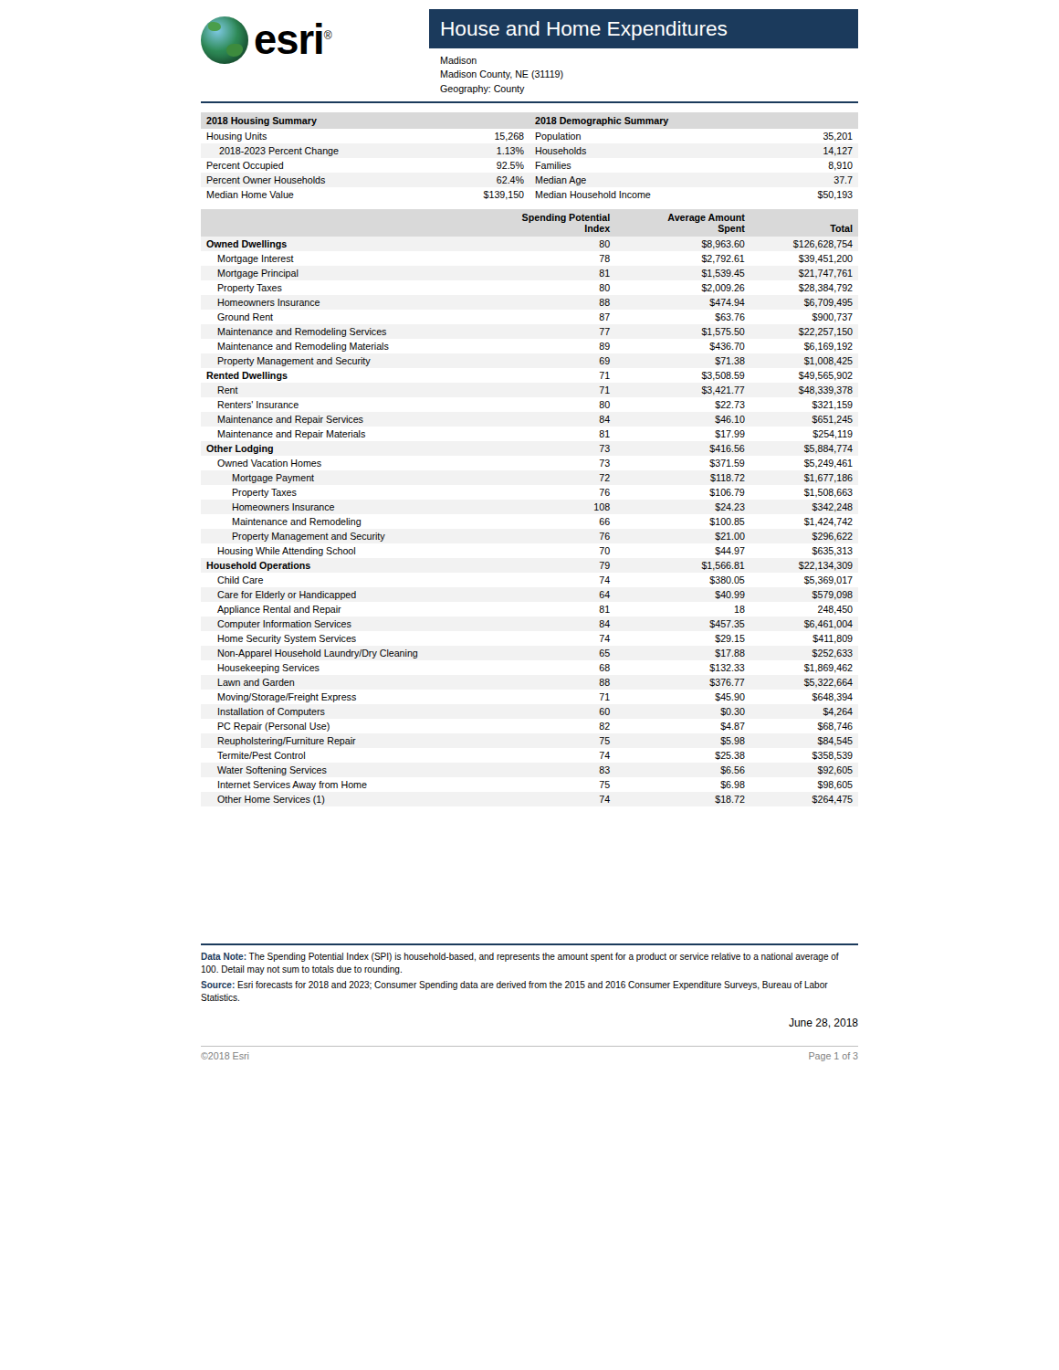esri®
House and Home Expenditures
Madison
Madison County, NE (31119)
Geography: County
| 2018 Housing Summary |
| --- |
| Housing Units | 15,268 |
| 2018-2023 Percent Change | 1.13% |
| Percent Occupied | 92.5% |
| Percent Owner Households | 62.4% |
| Median Home Value | $139,150 |
| 2018 Demographic Summary |
| --- |
| Population | 35,201 |
| Households | 14,127 |
| Families | 8,910 |
| Median Age | 37.7 |
| Median Household Income | $50,193 |
| | Spending Potential Index | Average Amount Spent | Total |
| --- | --- | --- | --- |
| Owned Dwellings | 80 | $8,963.60 | $126,628,754 |
| Mortgage Interest | 78 | $2,792.61 | $39,451,200 |
| Mortgage Principal | 81 | $1,539.45 | $21,747,761 |
| Property Taxes | 80 | $2,009.26 | $28,384,792 |
| Homeowners Insurance | 88 | $474.94 | $6,709,495 |
| Ground Rent | 87 | $63.76 | $900,737 |
| Maintenance and Remodeling Services | 77 | $1,575.50 | $22,257,150 |
| Maintenance and Remodeling Materials | 89 | $436.70 | $6,169,192 |
| Property Management and Security | 69 | $71.38 | $1,008,425 |
| Rented Dwellings | 71 | $3,508.59 | $49,565,902 |
| Rent | 71 | $3,421.77 | $48,339,378 |
| Renters' Insurance | 80 | $22.73 | $321,159 |
| Maintenance and Repair Services | 84 | $46.10 | $651,245 |
| Maintenance and Repair Materials | 81 | $17.99 | $254,119 |
| Other Lodging | 73 | $416.56 | $5,884,774 |
| Owned Vacation Homes | 73 | $371.59 | $5,249,461 |
| Mortgage Payment | 72 | $118.72 | $1,677,186 |
| Property Taxes | 76 | $106.79 | $1,508,663 |
| Homeowners Insurance | 108 | $24.23 | $342,248 |
| Maintenance and Remodeling | 66 | $100.85 | $1,424,742 |
| Property Management and Security | 76 | $21.00 | $296,622 |
| Housing While Attending School | 70 | $44.97 | $635,313 |
| Household Operations | 79 | $1,566.81 | $22,134,309 |
| Child Care | 74 | $380.05 | $5,369,017 |
| Care for Elderly or Handicapped | 64 | $40.99 | $579,098 |
| Appliance Rental and Repair | 81 | 18 | 248,450 |
| Computer Information Services | 84 | $457.35 | $6,461,004 |
| Home Security System Services | 74 | $29.15 | $411,809 |
| Non-Apparel Household Laundry/Dry Cleaning | 65 | $17.88 | $252,633 |
| Housekeeping Services | 68 | $132.33 | $1,869,462 |
| Lawn and Garden | 88 | $376.77 | $5,322,664 |
| Moving/Storage/Freight Express | 71 | $45.90 | $648,394 |
| Installation of Computers | 60 | $0.30 | $4,264 |
| PC Repair (Personal Use) | 82 | $4.87 | $68,746 |
| Reupholstering/Furniture Repair | 75 | $5.98 | $84,545 |
| Termite/Pest Control | 74 | $25.38 | $358,539 |
| Water Softening Services | 83 | $6.56 | $92,605 |
| Internet Services Away from Home | 75 | $6.98 | $98,605 |
| Other Home Services (1) | 74 | $18.72 | $264,475 |
Data Note: The Spending Potential Index (SPI) is household-based, and represents the amount spent for a product or service relative to a national average of 100. Detail may not sum to totals due to rounding.
Source: Esri forecasts for 2018 and 2023; Consumer Spending data are derived from the 2015 and 2016 Consumer Expenditure Surveys, Bureau of Labor Statistics.
June 28, 2018
©2018 Esri
Page 1 of 3